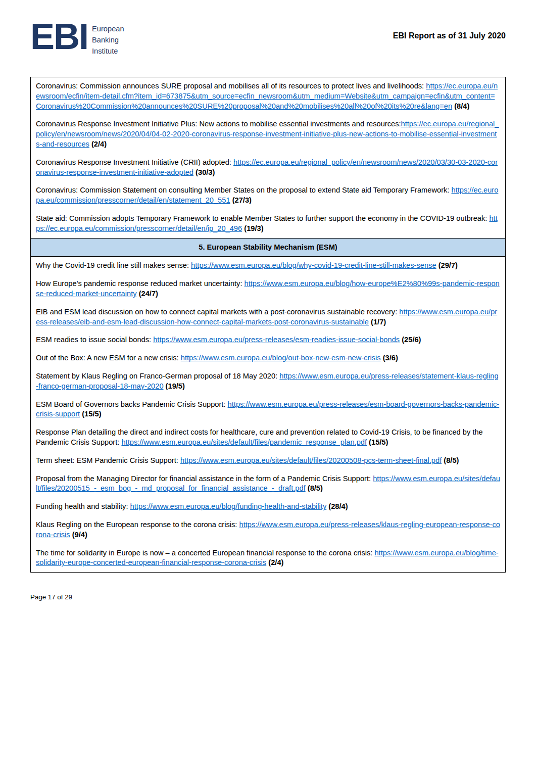EBI
European
Banking
Institute
EBI Report as of 31 July 2020
Coronavirus: Commission announces SURE proposal and mobilises all of its resources to protect lives and livelihoods: https://ec.europa.eu/newsroom/ecfin/item-detail.cfm?item_id=673875&utm_source=ecfin_newsroom&utm_medium=Website&utm_campaign=ecfin&utm_content=Coronavirus%20Commission%20announces%20SURE%20proposal%20and%20mobilises%20all%20of%20its%20re&lang=en (8/4)
Coronavirus Response Investment Initiative Plus: New actions to mobilise essential investments and resources:https://ec.europa.eu/regional_policy/en/newsroom/news/2020/04/04-02-2020-coronavirus-response-investment-initiative-plus-new-actions-to-mobilise-essential-investments-and-resources (2/4)
Coronavirus Response Investment Initiative (CRII) adopted: https://ec.europa.eu/regional_policy/en/newsroom/news/2020/03/30-03-2020-coronavirus-response-investment-initiative-adopted (30/3)
Coronavirus: Commission Statement on consulting Member States on the proposal to extend State aid Temporary Framework: https://ec.europa.eu/commission/presscorner/detail/en/statement_20_551 (27/3)
State aid: Commission adopts Temporary Framework to enable Member States to further support the economy in the COVID-19 outbreak: https://ec.europa.eu/commission/presscorner/detail/en/ip_20_496 (19/3)
5. European Stability Mechanism (ESM)
Why the Covid-19 credit line still makes sense: https://www.esm.europa.eu/blog/why-covid-19-credit-line-still-makes-sense (29/7)
How Europe's pandemic response reduced market uncertainty: https://www.esm.europa.eu/blog/how-europe%E2%80%99s-pandemic-response-reduced-market-uncertainty (24/7)
EIB and ESM lead discussion on how to connect capital markets with a post-coronavirus sustainable recovery: https://www.esm.europa.eu/press-releases/eib-and-esm-lead-discussion-how-connect-capital-markets-post-coronavirus-sustainable (1/7)
ESM readies to issue social bonds: https://www.esm.europa.eu/press-releases/esm-readies-issue-social-bonds (25/6)
Out of the Box: A new ESM for a new crisis: https://www.esm.europa.eu/blog/out-box-new-esm-new-crisis (3/6)
Statement by Klaus Regling on Franco-German proposal of 18 May 2020: https://www.esm.europa.eu/press-releases/statement-klaus-regling-franco-german-proposal-18-may-2020 (19/5)
ESM Board of Governors backs Pandemic Crisis Support: https://www.esm.europa.eu/press-releases/esm-board-governors-backs-pandemic-crisis-support (15/5)
Response Plan detailing the direct and indirect costs for healthcare, cure and prevention related to Covid-19 Crisis, to be financed by the Pandemic Crisis Support: https://www.esm.europa.eu/sites/default/files/pandemic_response_plan.pdf (15/5)
Term sheet: ESM Pandemic Crisis Support: https://www.esm.europa.eu/sites/default/files/20200508-pcs-term-sheet-final.pdf (8/5)
Proposal from the Managing Director for financial assistance in the form of a Pandemic Crisis Support: https://www.esm.europa.eu/sites/default/files/20200515_-_esm_bog_-_md_proposal_for_financial_assistance_-_draft.pdf (8/5)
Funding health and stability: https://www.esm.europa.eu/blog/funding-health-and-stability (28/4)
Klaus Regling on the European response to the corona crisis: https://www.esm.europa.eu/press-releases/klaus-regling-european-response-corona-crisis (9/4)
The time for solidarity in Europe is now – a concerted European financial response to the corona crisis: https://www.esm.europa.eu/blog/time-solidarity-europe-concerted-european-financial-response-corona-crisis (2/4)
Page 17 of 29